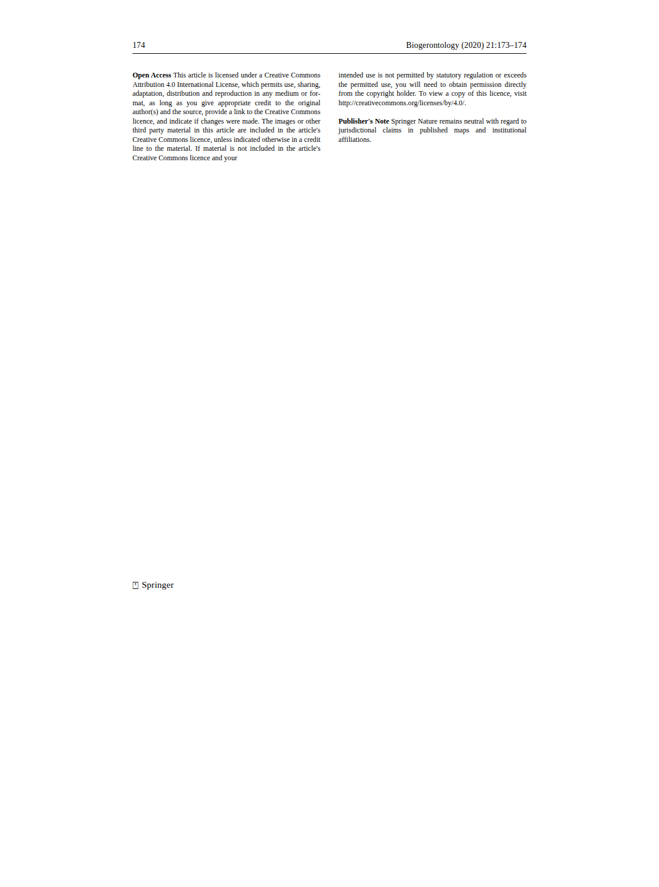174 Biogerontology (2020) 21:173–174
Open Access This article is licensed under a Creative Commons Attribution 4.0 International License, which permits use, sharing, adaptation, distribution and reproduction in any medium or format, as long as you give appropriate credit to the original author(s) and the source, provide a link to the Creative Commons licence, and indicate if changes were made. The images or other third party material in this article are included in the article's Creative Commons licence, unless indicated otherwise in a credit line to the material. If material is not included in the article's Creative Commons licence and your
intended use is not permitted by statutory regulation or exceeds the permitted use, you will need to obtain permission directly from the copyright holder. To view a copy of this licence, visit http://creativecommons.org/licenses/by/4.0/.
Publisher's Note Springer Nature remains neutral with regard to jurisdictional claims in published maps and institutional affiliations.
⍞ Springer